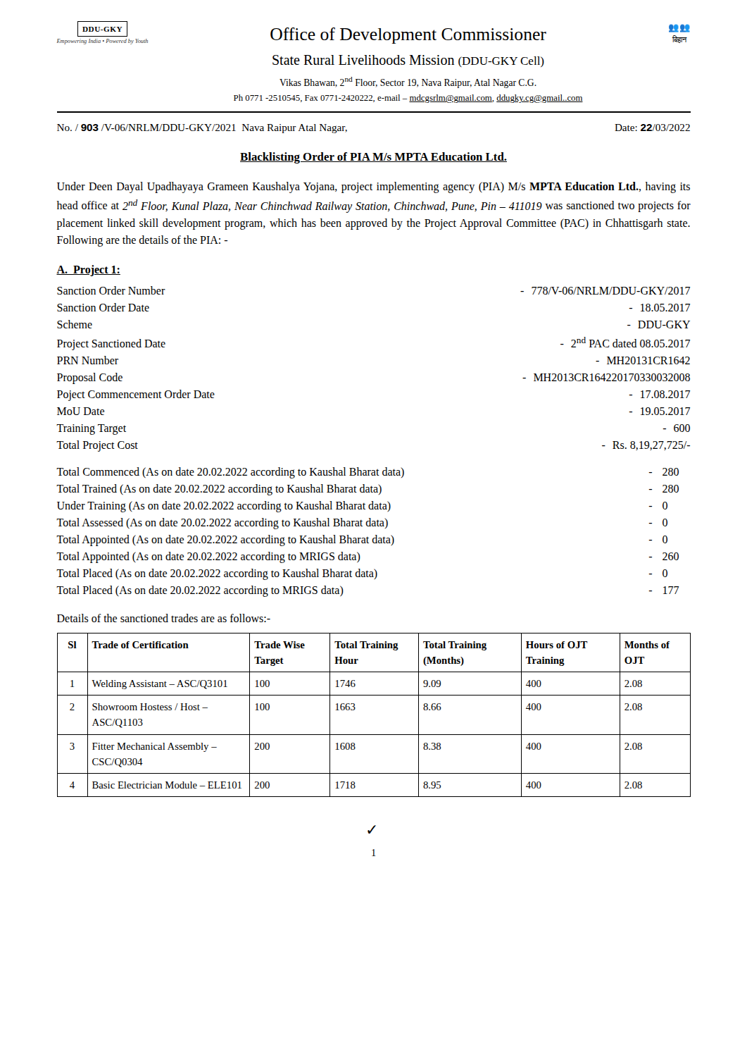DDU-GKY
Empowering India • Powered by Youth
Office of Development Commissioner
State Rural Livelihoods Mission (DDU-GKY Cell)
Vikas Bhawan, 2nd Floor, Sector 19, Nava Raipur, Atal Nagar C.G.
Ph 0771 -2510545, Fax 0771-2420222, e-mail – mdcgsrlm@gmail.com, ddugky.cg@gmail..com
👥👥
बिहान
No. / 903 /V-06/NRLM/DDU-GKY/2021 Nava Raipur Atal Nagar,
Date: 22/03/2022
Blacklisting Order of PIA M/s MPTA Education Ltd.
Under Deen Dayal Upadhayaya Grameen Kaushalya Yojana, project implementing agency (PIA) M/s MPTA Education Ltd., having its head office at 2nd Floor, Kunal Plaza, Near Chinchwad Railway Station, Chinchwad, Pune, Pin – 411019 was sanctioned two projects for placement linked skill development program, which has been approved by the Project Approval Committee (PAC) in Chhattisgarh state. Following are the details of the PIA: -
A. Project 1:
Sanction Order Number
-
778/V-06/NRLM/DDU-GKY/2017
Sanction Order Date
-
18.05.2017
Scheme
-
DDU-GKY
Project Sanctioned Date
-
2nd PAC dated 08.05.2017
PRN Number
-
MH20131CR1642
Proposal Code
-
MH2013CR164220170330032008
Poject Commencement Order Date
-
17.08.2017
MoU Date
-
19.05.2017
Training Target
-
600
Total Project Cost
-
Rs. 8,19,27,725/-
Total Commenced (As on date 20.02.2022 according to Kaushal Bharat data) -280
Total Trained (As on date 20.02.2022 according to Kaushal Bharat data) -280
Under Training (As on date 20.02.2022 according to Kaushal Bharat data) -0
Total Assessed (As on date 20.02.2022 according to Kaushal Bharat data) -0
Total Appointed (As on date 20.02.2022 according to Kaushal Bharat data) -0
Total Appointed (As on date 20.02.2022 according to MRIGS data) -260
Total Placed (As on date 20.02.2022 according to Kaushal Bharat data) -0
Total Placed (As on date 20.02.2022 according to MRIGS data) -177
Details of the sanctioned trades are as follows:-
| Sl | Trade of Certification | Trade Wise Target | Total Training Hour | Total Training (Months) | Hours of OJT Training | Months of OJT |
| --- | --- | --- | --- | --- | --- | --- |
| 1 | Welding Assistant – ASC/Q3101 | 100 | 1746 | 9.09 | 400 | 2.08 |
| 2 | Showroom Hostess / Host – ASC/Q1103 | 100 | 1663 | 8.66 | 400 | 2.08 |
| 3 | Fitter Mechanical Assembly – CSC/Q0304 | 200 | 1608 | 8.38 | 400 | 2.08 |
| 4 | Basic Electrician Module – ELE101 | 200 | 1718 | 8.95 | 400 | 2.08 |
✓   
1